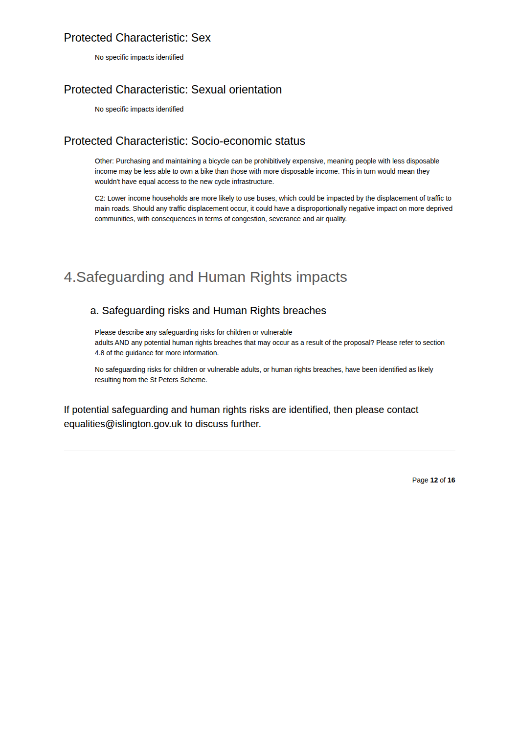Protected Characteristic: Sex
No specific impacts identified
Protected Characteristic: Sexual orientation
No specific impacts identified
Protected Characteristic: Socio-economic status
Other: Purchasing and maintaining a bicycle can be prohibitively expensive, meaning people with less disposable income may be less able to own a bike than those with more disposable income. This in turn would mean they wouldn't have equal access to the new cycle infrastructure.
C2: Lower income households are more likely to use buses, which could be impacted by the displacement of traffic to main roads. Should any traffic displacement occur, it could have a disproportionally negative impact on more deprived communities, with consequences in terms of congestion, severance and air quality.
4.Safeguarding and Human Rights impacts
a. Safeguarding risks and Human Rights breaches
Please describe any safeguarding risks for children or vulnerable
adults AND any potential human rights breaches that may occur as a result of the proposal? Please refer to section 4.8 of the guidance for more information.
No safeguarding risks for children or vulnerable adults, or human rights breaches, have been identified as likely resulting from the St Peters Scheme.
If potential safeguarding and human rights risks are identified, then please contact equalities@islington.gov.uk to discuss further.
Page 12 of 16